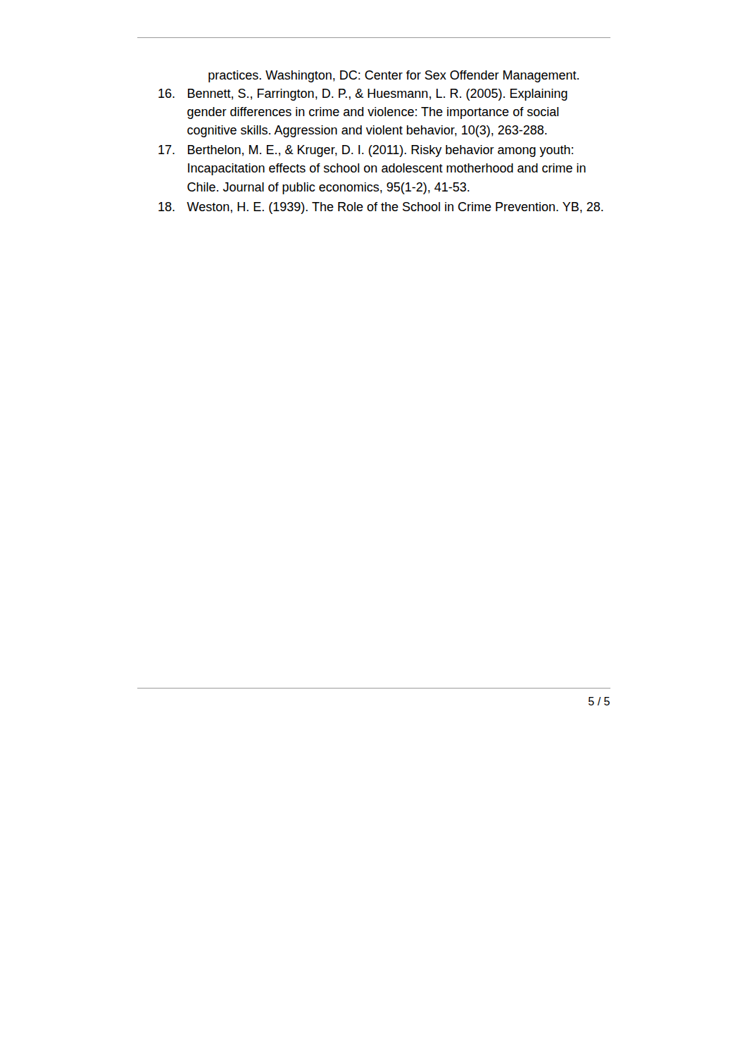practices. Washington, DC: Center for Sex Offender Management.
Bennett, S., Farrington, D. P., & Huesmann, L. R. (2005). Explaining gender differences in crime and violence: The importance of social cognitive skills. Aggression and violent behavior, 10(3), 263-288.
Berthelon, M. E., & Kruger, D. I. (2011). Risky behavior among youth: Incapacitation effects of school on adolescent motherhood and crime in Chile. Journal of public economics, 95(1-2), 41-53.
Weston, H. E. (1939). The Role of the School in Crime Prevention. YB, 28.
5 / 5